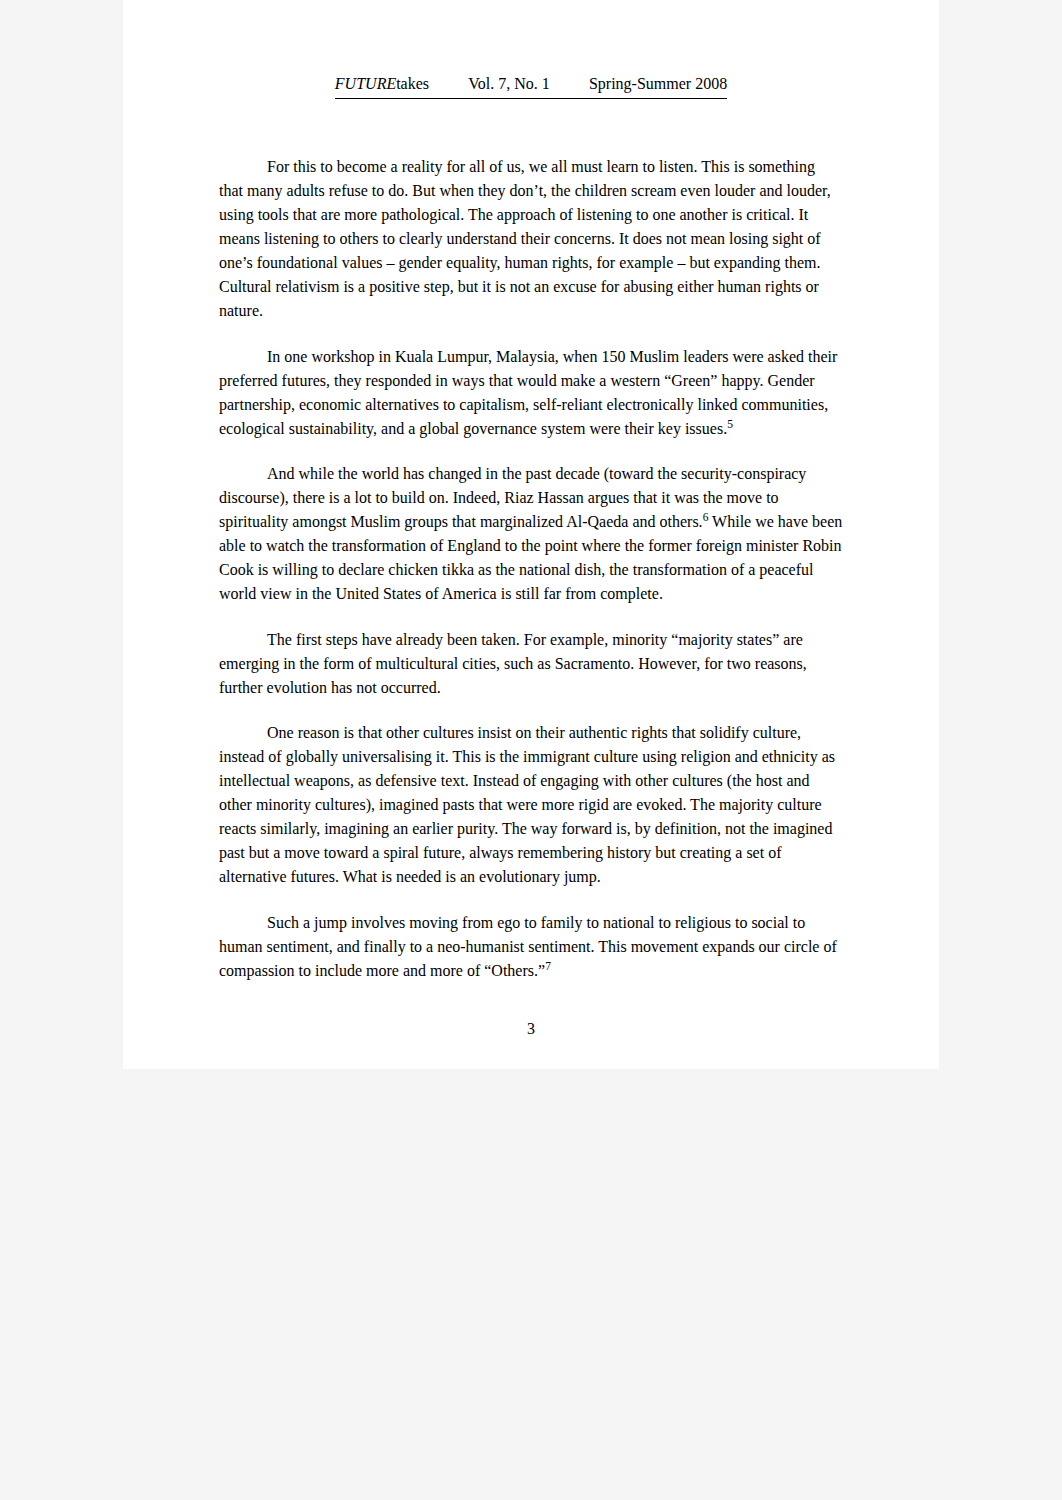FUTUREtakes Vol. 7, No. 1 Spring-Summer 2008
For this to become a reality for all of us, we all must learn to listen. This is something that many adults refuse to do. But when they don’t, the children scream even louder and louder, using tools that are more pathological. The approach of listening to one another is critical. It means listening to others to clearly understand their concerns. It does not mean losing sight of one’s foundational values – gender equality, human rights, for example – but expanding them. Cultural relativism is a positive step, but it is not an excuse for abusing either human rights or nature.
In one workshop in Kuala Lumpur, Malaysia, when 150 Muslim leaders were asked their preferred futures, they responded in ways that would make a western “Green” happy. Gender partnership, economic alternatives to capitalism, self-reliant electronically linked communities, ecological sustainability, and a global governance system were their key issues.5
And while the world has changed in the past decade (toward the security-conspiracy discourse), there is a lot to build on. Indeed, Riaz Hassan argues that it was the move to spirituality amongst Muslim groups that marginalized Al-Qaeda and others.6 While we have been able to watch the transformation of England to the point where the former foreign minister Robin Cook is willing to declare chicken tikka as the national dish, the transformation of a peaceful world view in the United States of America is still far from complete.
The first steps have already been taken. For example, minority “majority states” are emerging in the form of multicultural cities, such as Sacramento. However, for two reasons, further evolution has not occurred.
One reason is that other cultures insist on their authentic rights that solidify culture, instead of globally universalising it. This is the immigrant culture using religion and ethnicity as intellectual weapons, as defensive text. Instead of engaging with other cultures (the host and other minority cultures), imagined pasts that were more rigid are evoked. The majority culture reacts similarly, imagining an earlier purity. The way forward is, by definition, not the imagined past but a move toward a spiral future, always remembering history but creating a set of alternative futures. What is needed is an evolutionary jump.
Such a jump involves moving from ego to family to national to religious to social to human sentiment, and finally to a neo-humanist sentiment. This movement expands our circle of compassion to include more and more of “Others.”7
3